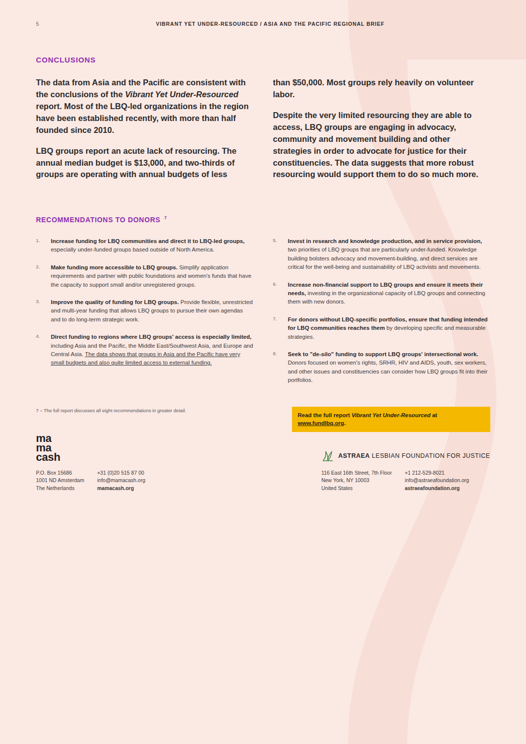5
VIBRANT YET UNDER-RESOURCED / ASIA AND THE PACIFIC REGIONAL BRIEF
CONCLUSIONS
The data from Asia and the Pacific are consistent with the conclusions of the Vibrant Yet Under-Resourced report. Most of the LBQ-led organizations in the region have been established recently, with more than half founded since 2010.
LBQ groups report an acute lack of resourcing. The annual median budget is $13,000, and two-thirds of groups are operating with annual budgets of less
than $50,000. Most groups rely heavily on volunteer labor.
Despite the very limited resourcing they are able to access, LBQ groups are engaging in advocacy, community and movement building and other strategies in order to advocate for justice for their constituencies. The data suggests that more robust resourcing would support them to do so much more.
RECOMMENDATIONS TO DONORS 7
Increase funding for LBQ communities and direct it to LBQ-led groups, especially under-funded groups based outside of North America.
Make funding more accessible to LBQ groups. Simplify application requirements and partner with public foundations and women's funds that have the capacity to support small and/or unregistered groups.
Improve the quality of funding for LBQ groups. Provide flexible, unrestricted and multi-year funding that allows LBQ groups to pursue their own agendas and to do long-term strategic work.
Direct funding to regions where LBQ groups' access is especially limited, including Asia and the Pacific, the Middle East/Southwest Asia, and Europe and Central Asia. The data shows that groups in Asia and the Pacific have very small budgets and also quite limited access to external funding.
Invest in research and knowledge production, and in service provision, two priorities of LBQ groups that are particularly under-funded. Knowledge building bolsters advocacy and movement-building, and direct services are critical for the well-being and sustainability of LBQ activists and movements.
Increase non-financial support to LBQ groups and ensure it meets their needs, investing in the organizational capacity of LBQ groups and connecting them with new donors.
For donors without LBQ-specific portfolios, ensure that funding intended for LBQ communities reaches them by developing specific and measurable strategies.
Seek to "de-silo" funding to support LBQ groups' intersectional work. Donors focused on women's rights, SRHR, HIV and AIDS, youth, sex workers, and other issues and constituencies can consider how LBQ groups fit into their portfolios.
7 – The full report discusses all eight recommendations in greater detail.
Read the full report Vibrant Yet Under-Resourced at www.fundlbq.org.
ma ma cash
P.O. Box 15686
1001 ND Amsterdam
The Netherlands
+31 (0)20 515 87 00
info@mamacash.org
mamacash.org
ASTRAEA LESBIAN FOUNDATION FOR JUSTICE
116 East 16th Street, 7th Floor
New York, NY 10003
United States
+1 212-529-8021
info@astraeafoundation.org
astraeafoundation.org